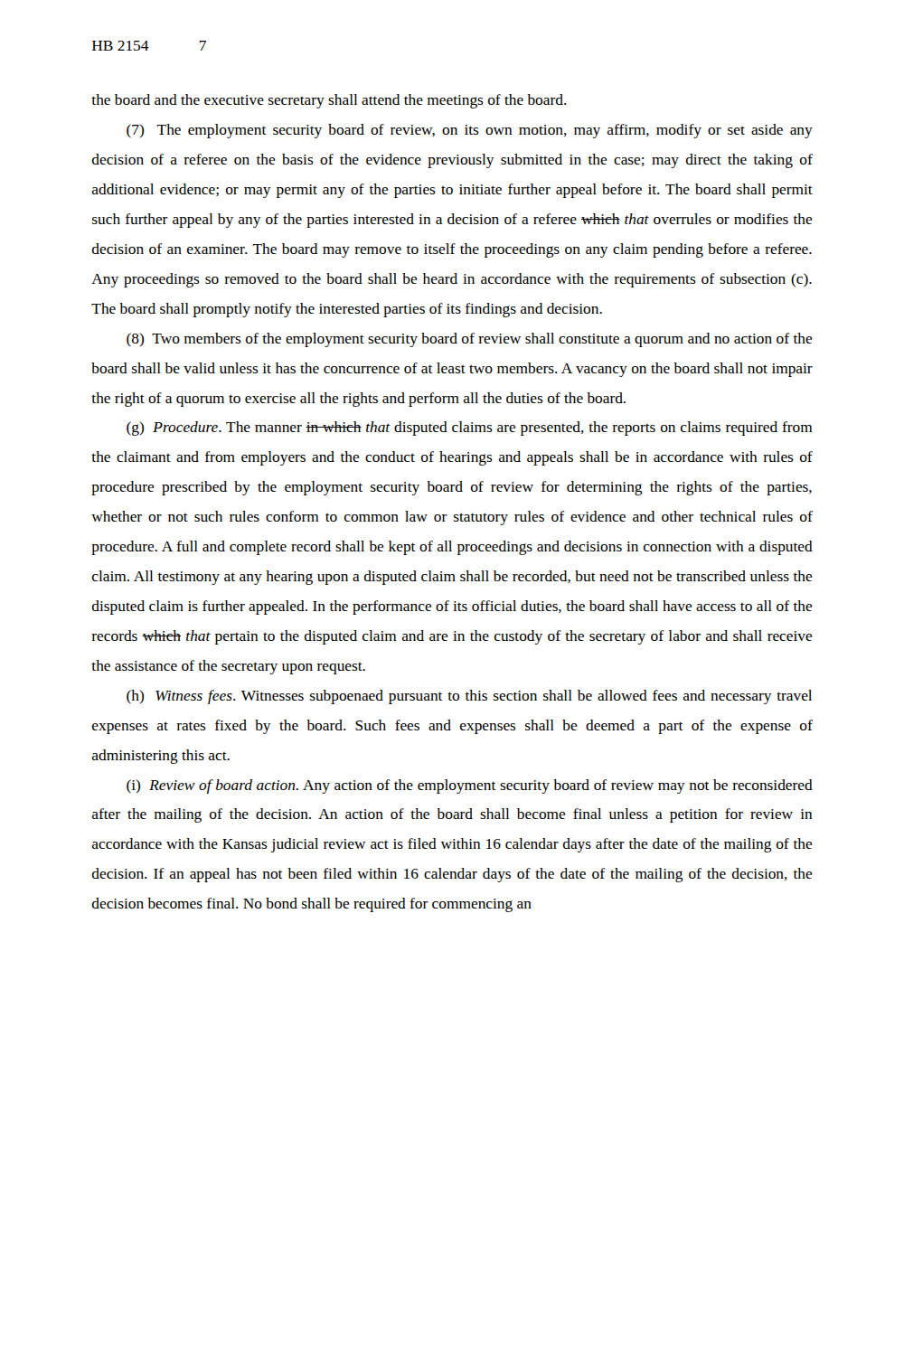HB 2154 7
the board and the executive secretary shall attend the meetings of the board.
(7) The employment security board of review, on its own motion, may affirm, modify or set aside any decision of a referee on the basis of the evidence previously submitted in the case; may direct the taking of additional evidence; or may permit any of the parties to initiate further appeal before it. The board shall permit such further appeal by any of the parties interested in a decision of a referee which that overrules or modifies the decision of an examiner. The board may remove to itself the proceedings on any claim pending before a referee. Any proceedings so removed to the board shall be heard in accordance with the requirements of subsection (c). The board shall promptly notify the interested parties of its findings and decision.
(8) Two members of the employment security board of review shall constitute a quorum and no action of the board shall be valid unless it has the concurrence of at least two members. A vacancy on the board shall not impair the right of a quorum to exercise all the rights and perform all the duties of the board.
(g) Procedure. The manner in which that disputed claims are presented, the reports on claims required from the claimant and from employers and the conduct of hearings and appeals shall be in accordance with rules of procedure prescribed by the employment security board of review for determining the rights of the parties, whether or not such rules conform to common law or statutory rules of evidence and other technical rules of procedure. A full and complete record shall be kept of all proceedings and decisions in connection with a disputed claim. All testimony at any hearing upon a disputed claim shall be recorded, but need not be transcribed unless the disputed claim is further appealed. In the performance of its official duties, the board shall have access to all of the records which that pertain to the disputed claim and are in the custody of the secretary of labor and shall receive the assistance of the secretary upon request.
(h) Witness fees. Witnesses subpoenaed pursuant to this section shall be allowed fees and necessary travel expenses at rates fixed by the board. Such fees and expenses shall be deemed a part of the expense of administering this act.
(i) Review of board action. Any action of the employment security board of review may not be reconsidered after the mailing of the decision. An action of the board shall become final unless a petition for review in accordance with the Kansas judicial review act is filed within 16 calendar days after the date of the mailing of the decision. If an appeal has not been filed within 16 calendar days of the date of the mailing of the decision, the decision becomes final. No bond shall be required for commencing an